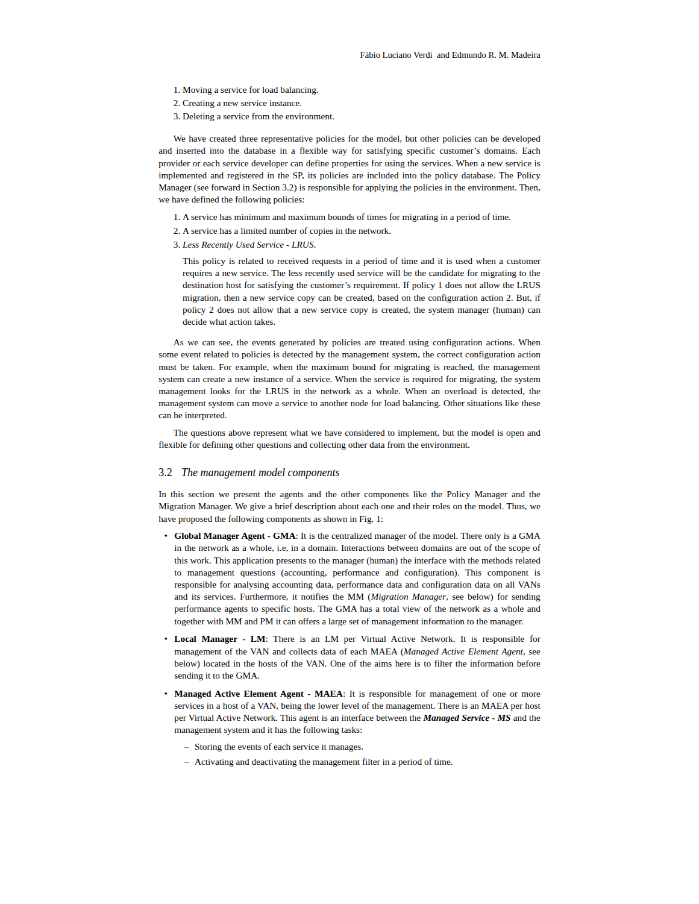Fábio Luciano Verdi and Edmundo R. M. Madeira
Moving a service for load balancing.
Creating a new service instance.
Deleting a service from the environment.
We have created three representative policies for the model, but other policies can be developed and inserted into the database in a flexible way for satisfying specific customer’s domains. Each provider or each service developer can define properties for using the services. When a new service is implemented and registered in the SP, its policies are included into the policy database. The Policy Manager (see forward in Section 3.2) is responsible for applying the policies in the environment. Then, we have defined the following policies:
A service has minimum and maximum bounds of times for migrating in a period of time.
A service has a limited number of copies in the network.
Less Recently Used Service - LRUS.
This policy is related to received requests in a period of time and it is used when a customer requires a new service. The less recently used service will be the candidate for migrating to the destination host for satisfying the customer’s requirement. If policy 1 does not allow the LRUS migration, then a new service copy can be created, based on the configuration action 2. But, if policy 2 does not allow that a new service copy is created, the system manager (human) can decide what action takes.
As we can see, the events generated by policies are treated using configuration actions. When some event related to policies is detected by the management system, the correct configuration action must be taken. For example, when the maximum bound for migrating is reached, the management system can create a new instance of a service. When the service is required for migrating, the system management looks for the LRUS in the network as a whole. When an overload is detected, the management system can move a service to another node for load balancing. Other situations like these can be interpreted.
The questions above represent what we have considered to implement, but the model is open and flexible for defining other questions and collecting other data from the environment.
3.2 The management model components
In this section we present the agents and the other components like the Policy Manager and the Migration Manager. We give a brief description about each one and their roles on the model. Thus, we have proposed the following components as shown in Fig. 1:
Global Manager Agent - GMA: It is the centralized manager of the model. There only is a GMA in the network as a whole, i.e, in a domain. Interactions between domains are out of the scope of this work. This application presents to the manager (human) the interface with the methods related to management questions (accounting, performance and configuration). This component is responsible for analysing accounting data, performance data and configuration data on all VANs and its services. Furthermore, it notifies the MM (Migration Manager, see below) for sending performance agents to specific hosts. The GMA has a total view of the network as a whole and together with MM and PM it can offers a large set of management information to the manager.
Local Manager - LM: There is an LM per Virtual Active Network. It is responsible for management of the VAN and collects data of each MAEA (Managed Active Element Agent, see below) located in the hosts of the VAN. One of the aims here is to filter the information before sending it to the GMA.
Managed Active Element Agent - MAEA: It is responsible for management of one or more services in a host of a VAN, being the lower level of the management. There is an MAEA per host per Virtual Active Network. This agent is an interface between the Managed Service - MS and the management system and it has the following tasks:
Storing the events of each service it manages.
Activating and deactivating the management filter in a period of time.